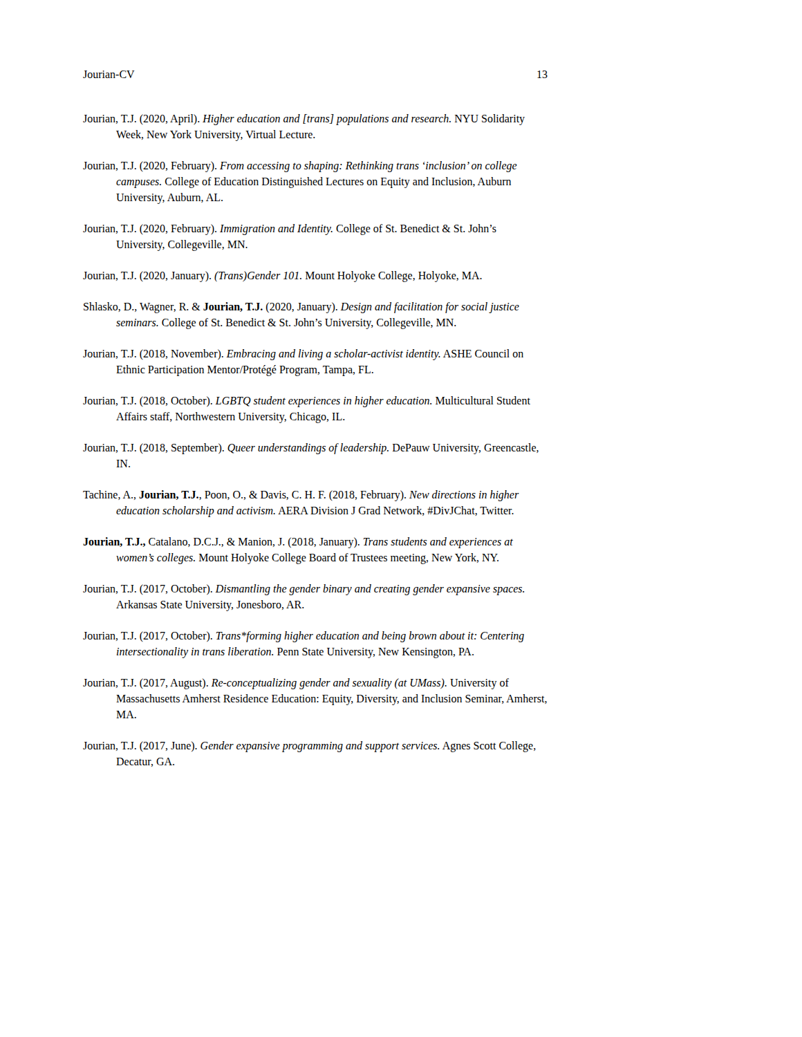Jourian-CV 13
Jourian, T.J. (2020, April). Higher education and [trans] populations and research. NYU Solidarity Week, New York University, Virtual Lecture.
Jourian, T.J. (2020, February). From accessing to shaping: Rethinking trans ‘inclusion’ on college campuses. College of Education Distinguished Lectures on Equity and Inclusion, Auburn University, Auburn, AL.
Jourian, T.J. (2020, February). Immigration and Identity. College of St. Benedict & St. John’s University, Collegeville, MN.
Jourian, T.J. (2020, January). (Trans)Gender 101. Mount Holyoke College, Holyoke, MA.
Shlasko, D., Wagner, R. & Jourian, T.J. (2020, January). Design and facilitation for social justice seminars. College of St. Benedict & St. John’s University, Collegeville, MN.
Jourian, T.J. (2018, November). Embracing and living a scholar-activist identity. ASHE Council on Ethnic Participation Mentor/Protégé Program, Tampa, FL.
Jourian, T.J. (2018, October). LGBTQ student experiences in higher education. Multicultural Student Affairs staff, Northwestern University, Chicago, IL.
Jourian, T.J. (2018, September). Queer understandings of leadership. DePauw University, Greencastle, IN.
Tachine, A., Jourian, T.J., Poon, O., & Davis, C. H. F. (2018, February). New directions in higher education scholarship and activism. AERA Division J Grad Network, #DivJChat, Twitter.
Jourian, T.J., Catalano, D.C.J., & Manion, J. (2018, January). Trans students and experiences at women’s colleges. Mount Holyoke College Board of Trustees meeting, New York, NY.
Jourian, T.J. (2017, October). Dismantling the gender binary and creating gender expansive spaces. Arkansas State University, Jonesboro, AR.
Jourian, T.J. (2017, October). Trans*forming higher education and being brown about it: Centering intersectionality in trans liberation. Penn State University, New Kensington, PA.
Jourian, T.J. (2017, August). Re-conceptualizing gender and sexuality (at UMass). University of Massachusetts Amherst Residence Education: Equity, Diversity, and Inclusion Seminar, Amherst, MA.
Jourian, T.J. (2017, June). Gender expansive programming and support services. Agnes Scott College, Decatur, GA.